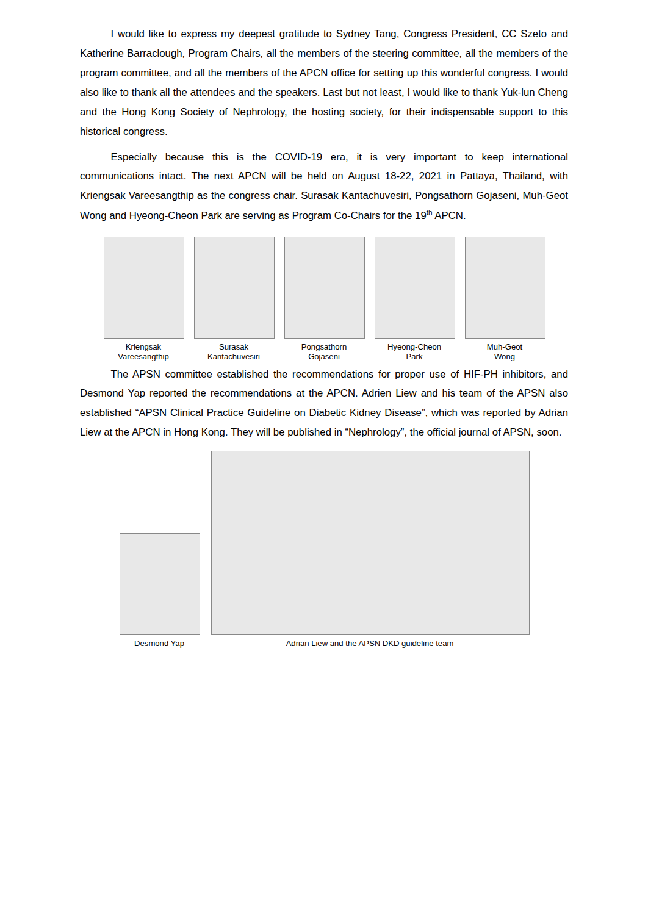I would like to express my deepest gratitude to Sydney Tang, Congress President, CC Szeto and Katherine Barraclough, Program Chairs, all the members of the steering committee, all the members of the program committee, and all the members of the APCN office for setting up this wonderful congress. I would also like to thank all the attendees and the speakers. Last but not least, I would like to thank Yuk-lun Cheng and the Hong Kong Society of Nephrology, the hosting society, for their indispensable support to this historical congress.
Especially because this is the COVID-19 era, it is very important to keep international communications intact. The next APCN will be held on August 18-22, 2021 in Pattaya, Thailand, with Kriengsak Vareesangthip as the congress chair. Surasak Kantachuvesiri, Pongsathorn Gojaseni, Muh-Geot Wong and Hyeong-Cheon Park are serving as Program Co-Chairs for the 19th APCN.
Kriengsak
Vareesangthip
Surasak
Kantachuvesiri
Pongsathorn
Gojaseni
Hyeong-Cheon
Park
Muh-Geot
Wong
The APSN committee established the recommendations for proper use of HIF-PH inhibitors, and Desmond Yap reported the recommendations at the APCN. Adrien Liew and his team of the APSN also established “APSN Clinical Practice Guideline on Diabetic Kidney Disease”, which was reported by Adrian Liew at the APCN in Hong Kong. They will be published in “Nephrology”, the official journal of APSN, soon.
Desmond Yap
Adrian Liew and the APSN DKD guideline team